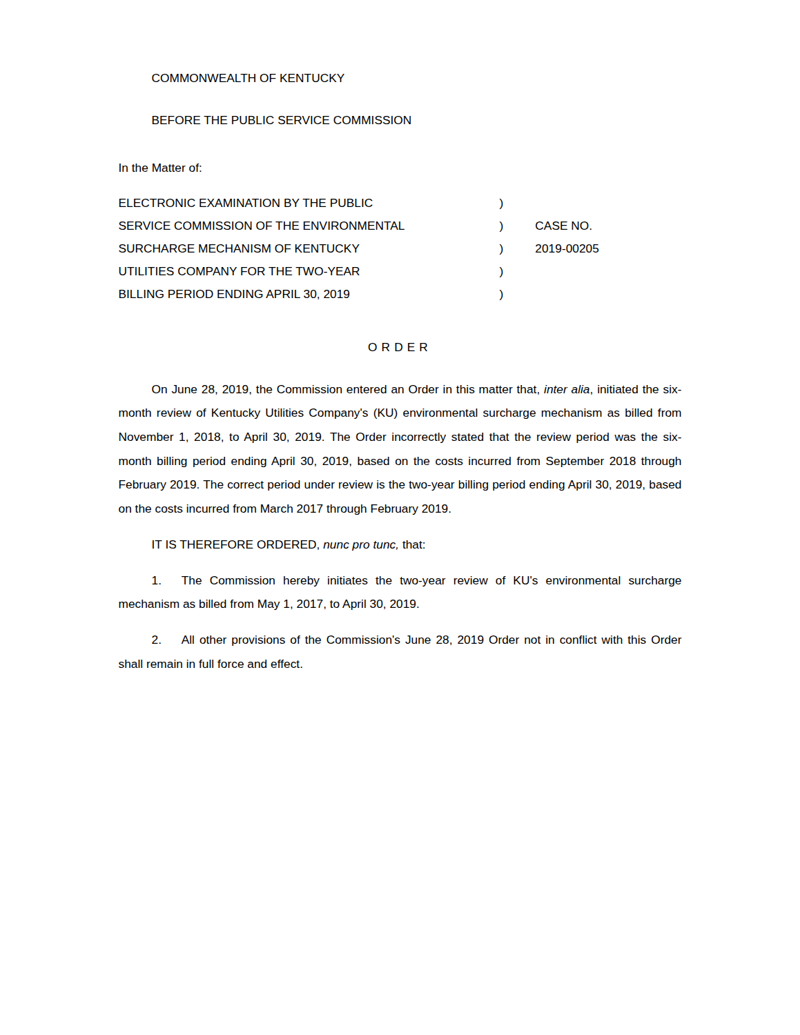COMMONWEALTH OF KENTUCKY
BEFORE THE PUBLIC SERVICE COMMISSION
In the Matter of:
| ELECTRONIC EXAMINATION BY THE PUBLIC SERVICE COMMISSION OF THE ENVIRONMENTAL SURCHARGE MECHANISM OF KENTUCKY UTILITIES COMPANY FOR THE TWO-YEAR BILLING PERIOD ENDING APRIL 30, 2019 | ) ) ) ) ) | CASE NO. 2019-00205 |
ORDER
On June 28, 2019, the Commission entered an Order in this matter that, inter alia, initiated the six-month review of Kentucky Utilities Company's (KU) environmental surcharge mechanism as billed from November 1, 2018, to April 30, 2019. The Order incorrectly stated that the review period was the six-month billing period ending April 30, 2019, based on the costs incurred from September 2018 through February 2019. The correct period under review is the two-year billing period ending April 30, 2019, based on the costs incurred from March 2017 through February 2019.
IT IS THEREFORE ORDERED, nunc pro tunc, that:
The Commission hereby initiates the two-year review of KU's environmental surcharge mechanism as billed from May 1, 2017, to April 30, 2019.
All other provisions of the Commission's June 28, 2019 Order not in conflict with this Order shall remain in full force and effect.